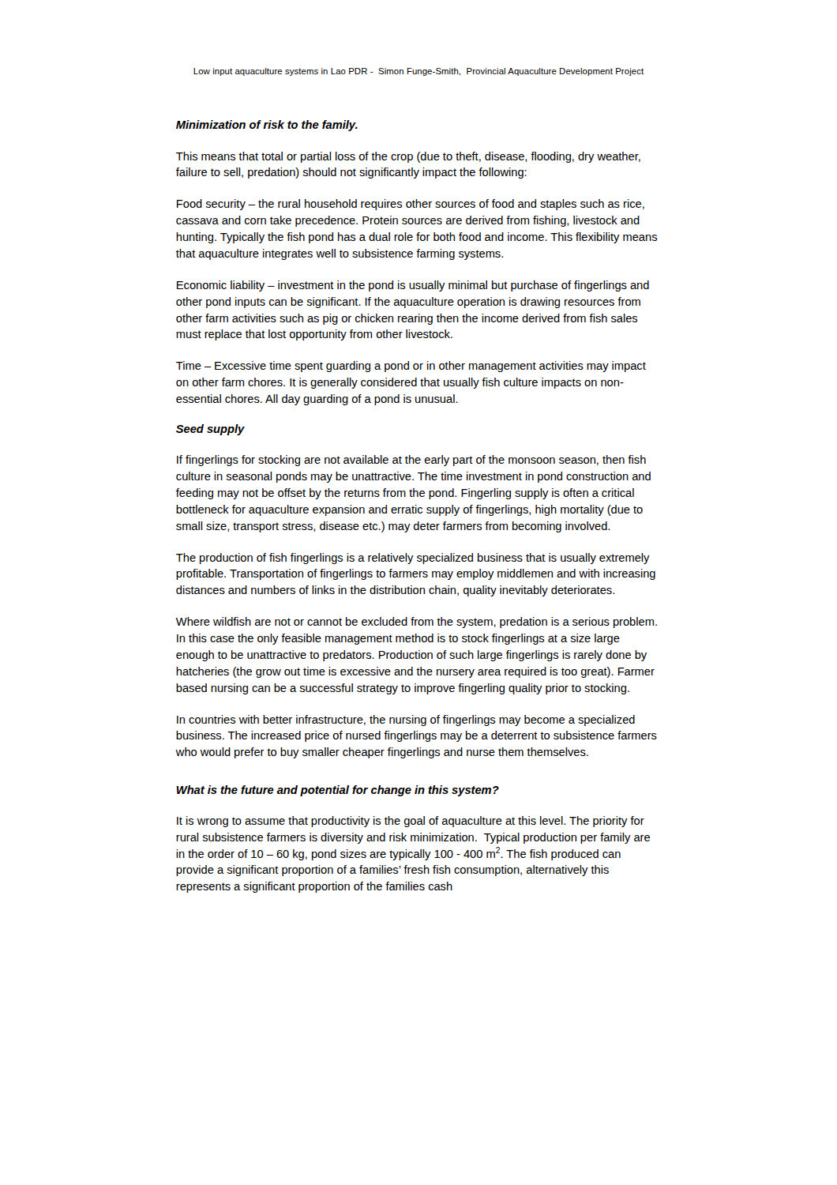Low input aquaculture systems in Lao PDR - Simon Funge-Smith, Provincial Aquaculture Development Project
Minimization of risk to the family.
This means that total or partial loss of the crop (due to theft, disease, flooding, dry weather, failure to sell, predation) should not significantly impact the following:
Food security – the rural household requires other sources of food and staples such as rice, cassava and corn take precedence. Protein sources are derived from fishing, livestock and hunting. Typically the fish pond has a dual role for both food and income. This flexibility means that aquaculture integrates well to subsistence farming systems.
Economic liability – investment in the pond is usually minimal but purchase of fingerlings and other pond inputs can be significant. If the aquaculture operation is drawing resources from other farm activities such as pig or chicken rearing then the income derived from fish sales must replace that lost opportunity from other livestock.
Time – Excessive time spent guarding a pond or in other management activities may impact on other farm chores. It is generally considered that usually fish culture impacts on non-essential chores. All day guarding of a pond is unusual.
Seed supply
If fingerlings for stocking are not available at the early part of the monsoon season, then fish culture in seasonal ponds may be unattractive. The time investment in pond construction and feeding may not be offset by the returns from the pond. Fingerling supply is often a critical bottleneck for aquaculture expansion and erratic supply of fingerlings, high mortality (due to small size, transport stress, disease etc.) may deter farmers from becoming involved.
The production of fish fingerlings is a relatively specialized business that is usually extremely profitable. Transportation of fingerlings to farmers may employ middlemen and with increasing distances and numbers of links in the distribution chain, quality inevitably deteriorates.
Where wildfish are not or cannot be excluded from the system, predation is a serious problem. In this case the only feasible management method is to stock fingerlings at a size large enough to be unattractive to predators. Production of such large fingerlings is rarely done by hatcheries (the grow out time is excessive and the nursery area required is too great). Farmer based nursing can be a successful strategy to improve fingerling quality prior to stocking.
In countries with better infrastructure, the nursing of fingerlings may become a specialized business. The increased price of nursed fingerlings may be a deterrent to subsistence farmers who would prefer to buy smaller cheaper fingerlings and nurse them themselves.
What is the future and potential for change in this system?
It is wrong to assume that productivity is the goal of aquaculture at this level. The priority for rural subsistence farmers is diversity and risk minimization. Typical production per family are in the order of 10 – 60 kg, pond sizes are typically 100 - 400 m2. The fish produced can provide a significant proportion of a families’ fresh fish consumption, alternatively this represents a significant proportion of the families cash